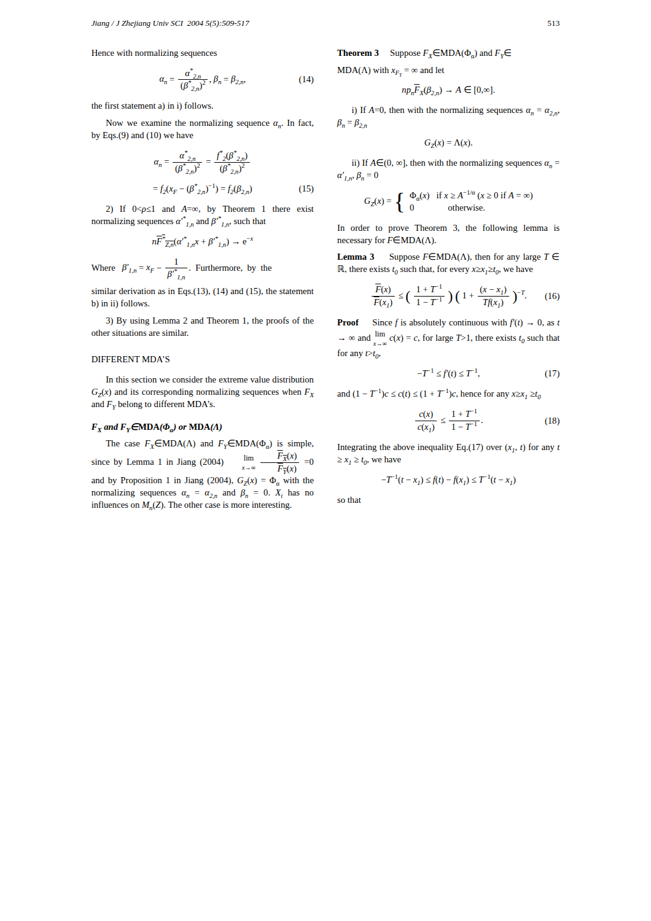Jiang / J Zhejiang Univ SCI 2004 5(5):509-517 513
Hence with normalizing sequences
αn = α*2,n (β*2,n)2 , βn = β2,n, (14)
the first statement a) in i) follows.
Now we examine the normalizing sequence αn. In fact, by Eqs.(9) and (10) we have
αn = α*2,n (β*2,n)2 = f*2(β*2,n) (β*2,n)2
= f2(xF − (β*2,n)−1) = f2(β2,n) (15)
2) If 0<ρ≤1 and A=∞, by Theorem 1 there exist normalizing sequences α′*1,n and β′*1,n, such that
nF*Z,n(α′*1,n x + β′*1,n) → e−x
Where β′1,n = xF − 1 β′*1,n . Furthermore, by the
similar derivation as in Eqs.(13), (14) and (15), the statement b) in ii) follows.
3) By using Lemma 2 and Theorem 1, the proofs of the other situations are similar.
Different MDA’s
In this section we consider the extreme value distribution GZ(x) and its corresponding normalizing sequences when FX and FY belong to different MDA’s.
FX and FY∈MDA(Φα) or MDA(Λ)
The case FX∈MDA(Λ) and FY∈MDA(Φα) is simple, since by Lemma 1 in Jiang (2004) lim x→∞ FX(x) FY(x) =0 and by Proposition 1 in Jiang (2004), GZ(x) = Φα with the normalizing sequences αn = α2,n and βn = 0. Xi has no influences on Mn(Z). The other case is more interesting.
Theorem 3 Suppose FX∈MDA(Φα) and FY∈
MDA(Λ) with xFY = ∞ and let
npn FX(β2,n) → A ∈ [0,∞].
i) If A=0, then with the normalizing sequences αn = α2,n, βn = β2,n
GZ(x) = Λ(x).
ii) If A∈(0, ∞], then with the normalizing sequences αn = α′1,n, βn = 0
GZ(x) = { Φα(x) if x ≥ A−1/α (x ≥ 0 if A = ∞) 0 otherwise.
In order to prove Theorem 3, the following lemma is necessary for F∈MDA(Λ).
Lemma 3 Suppose F∈MDA(Λ), then for any large T ∈ ℝ, there exists t0 such that, for every x≥x1≥t0, we have
F(x) F(x1) ≤ ( 1 + T−1 1 − T−1 ) ( 1 + (x − x1) Tf(x1) )−T. (16)
Proof Since f is absolutely continuous with f′(t) → 0, as t → ∞ and lim x→∞ c(x) = c, for large T>1, there exists t0 such that for any t>t0,
−T−1 ≤ f′(t) ≤ T−1, (17)
and (1 − T−1)c ≤ c(t) ≤ (1 + T−1)c, hence for any x≥x1 ≥t0
c(x) c(x1) ≤ 1 + T−1 1 − T−1 . (18)
Integrating the above inequality Eq.(17) over (x1, t) for any t ≥ x1 ≥ t0, we have
−T−1(t − x1) ≤ f(t) − f(x1) ≤ T−1(t − x1)
so that